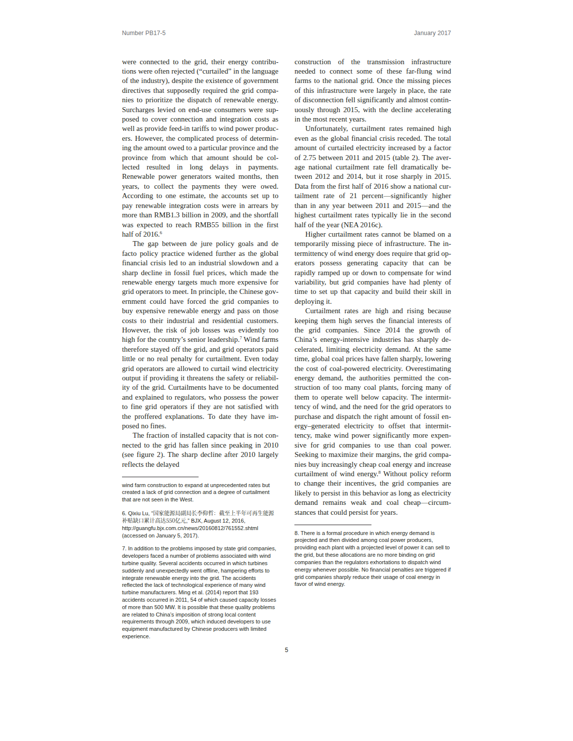Number PB17-5
January 2017
were connected to the grid, their energy contributions were often rejected (“curtailed” in the language of the industry), despite the existence of government directives that supposedly required the grid companies to prioritize the dispatch of renewable energy. Surcharges levied on end-use consumers were supposed to cover connection and integration costs as well as provide feed-in tariffs to wind power producers. However, the complicated process of determining the amount owed to a particular province and the province from which that amount should be collected resulted in long delays in payments. Renewable power generators waited months, then years, to collect the payments they were owed. According to one estimate, the accounts set up to pay renewable integration costs were in arrears by more than RMB1.3 billion in 2009, and the shortfall was expected to reach RMB55 billion in the first half of 2016.6
The gap between de jure policy goals and de facto policy practice widened further as the global financial crisis led to an industrial slowdown and a sharp decline in fossil fuel prices, which made the renewable energy targets much more expensive for grid operators to meet. In principle, the Chinese government could have forced the grid companies to buy expensive renewable energy and pass on those costs to their industrial and residential customers. However, the risk of job losses was evidently too high for the country’s senior leadership.7 Wind farms therefore stayed off the grid, and grid operators paid little or no real penalty for curtailment. Even today grid operators are allowed to curtail wind electricity output if providing it threatens the safety or reliability of the grid. Curtailments have to be documented and explained to regulators, who possess the power to fine grid operators if they are not satisfied with the proffered explanations. To date they have imposed no fines.
The fraction of installed capacity that is not connected to the grid has fallen since peaking in 2010 (see figure 2). The sharp decline after 2010 largely reflects the delayed
wind farm construction to expand at unprecedented rates but created a lack of grid connection and a degree of curtailment that are not seen in the West.
6. Qixiu Lu, “国家能源局副局长李仰哲：截至上半年可再生能源补贴缺口累计高达550亿元,” BJX, August 12, 2016, http://guangfu.bjx.com.cn/news/20160812/761552.shtml (accessed on January 5, 2017).
7. In addition to the problems imposed by state grid companies, developers faced a number of problems associated with wind turbine quality. Several accidents occurred in which turbines suddenly and unexpectedly went offline, hampering efforts to integrate renewable energy into the grid. The accidents reflected the lack of technological experience of many wind turbine manufacturers. Ming et al. (2014) report that 193 accidents occurred in 2011, 54 of which caused capacity losses of more than 500 MW. It is possible that these quality problems are related to China’s imposition of strong local content requirements through 2009, which induced developers to use equipment manufactured by Chinese producers with limited experience.
construction of the transmission infrastructure needed to connect some of these far-flung wind farms to the national grid. Once the missing pieces of this infrastructure were largely in place, the rate of disconnection fell significantly and almost continuously through 2015, with the decline accelerating in the most recent years.
Unfortunately, curtailment rates remained high even as the global financial crisis receded. The total amount of curtailed electricity increased by a factor of 2.75 between 2011 and 2015 (table 2). The average national curtailment rate fell dramatically between 2012 and 2014, but it rose sharply in 2015. Data from the first half of 2016 show a national curtailment rate of 21 percent—significantly higher than in any year between 2011 and 2015—and the highest curtailment rates typically lie in the second half of the year (NEA 2016c).
Higher curtailment rates cannot be blamed on a temporarily missing piece of infrastructure. The intermittency of wind energy does require that grid operators possess generating capacity that can be rapidly ramped up or down to compensate for wind variability, but grid companies have had plenty of time to set up that capacity and build their skill in deploying it.
Curtailment rates are high and rising because keeping them high serves the financial interests of the grid companies. Since 2014 the growth of China’s energy-intensive industries has sharply decelerated, limiting electricity demand. At the same time, global coal prices have fallen sharply, lowering the cost of coal-powered electricity. Overestimating energy demand, the authorities permitted the construction of too many coal plants, forcing many of them to operate well below capacity. The intermittency of wind, and the need for the grid operators to purchase and dispatch the right amount of fossil energy–generated electricity to offset that intermittency, make wind power significantly more expensive for grid companies to use than coal power. Seeking to maximize their margins, the grid companies buy increasingly cheap coal energy and increase curtailment of wind energy.8 Without policy reform to change their incentives, the grid companies are likely to persist in this behavior as long as electricity demand remains weak and coal cheap—circumstances that could persist for years.
8. There is a formal procedure in which energy demand is projected and then divided among coal power producers, providing each plant with a projected level of power it can sell to the grid, but these allocations are no more binding on grid companies than the regulators exhortations to dispatch wind energy whenever possible. No financial penalties are triggered if grid companies sharply reduce their usage of coal energy in favor of wind energy.
5